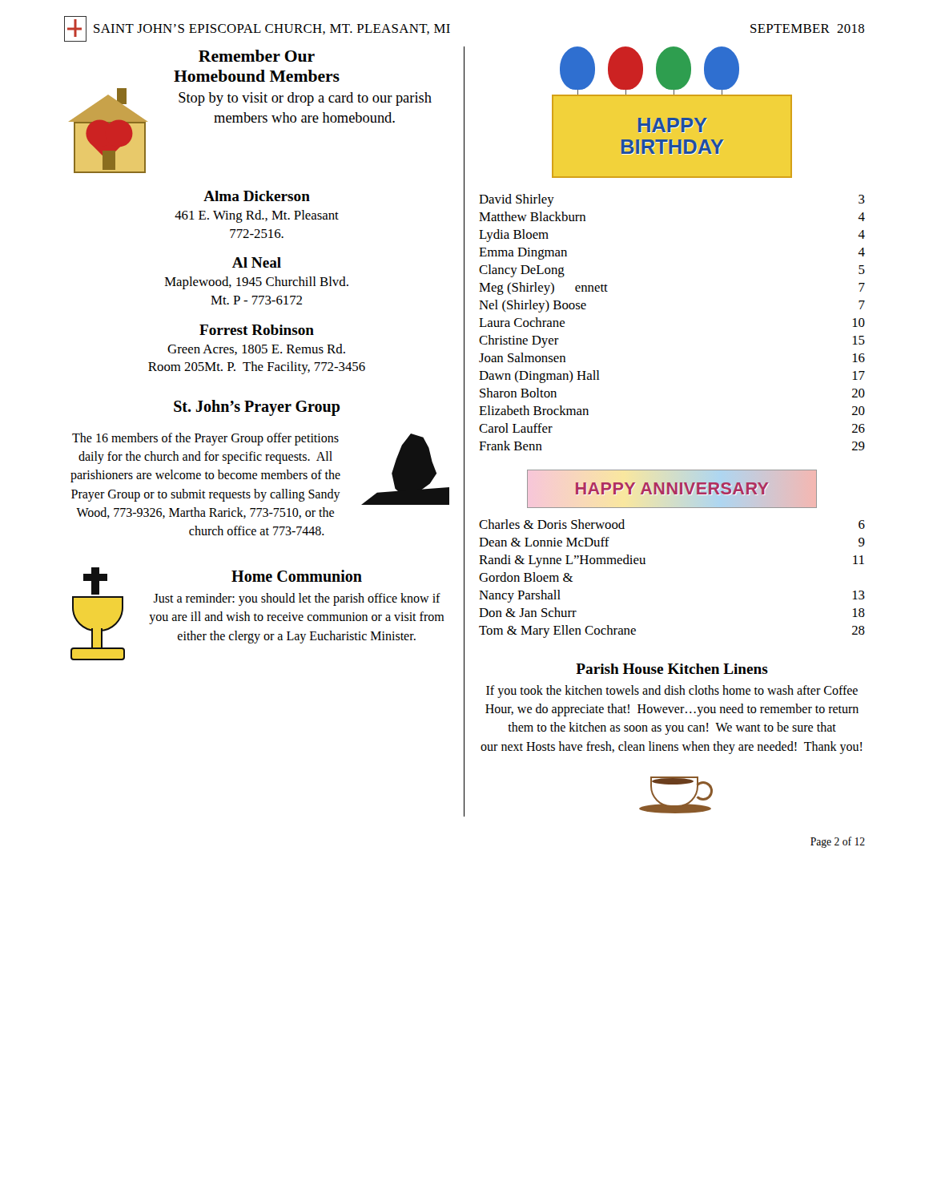SAINT JOHN’S EPISCOPAL CHURCH, MT. PLEASANT, MI
SEPTEMBER 2018
Remember Our
Homebound Members
Stop by to visit or drop a card to our parish members who are homebound.
Alma Dickerson
461 E. Wing Rd., Mt. Pleasant
772-2516.
Al Neal
Maplewood, 1945 Churchill Blvd.
Mt. P - 773-6172
Forrest Robinson
Green Acres, 1805 E. Remus Rd.
Room 205Mt. P. The Facility, 772-3456
St. John’s Prayer Group
The 16 members of the Prayer Group offer petitions daily for the church and for specific requests. All parishioners are welcome to become members of the Prayer Group or to submit requests by calling Sandy Wood, 773-9326, Martha Rarick, 773-7510, or the church office at 773-7448.
Home Communion
Just a reminder: you should let the parish office know if you are ill and wish to receive communion or a visit from either the clergy or a Lay Eucharistic Minister.
HAPPY
BIRTHDAY
| David Shirley | 3 |
| Matthew Blackburn | 4 |
| Lydia Bloem | 4 |
| Emma Dingman | 4 |
| Clancy DeLong | 5 |
| Meg (Shirley) ennett | 7 |
| Nel (Shirley) Boose | 7 |
| Laura Cochrane | 10 |
| Christine Dyer | 15 |
| Joan Salmonsen | 16 |
| Dawn (Dingman) Hall | 17 |
| Sharon Bolton | 20 |
| Elizabeth Brockman | 20 |
| Carol Lauffer | 26 |
| Frank Benn | 29 |
HAPPY ANNIVERSARY
| Charles & Doris Sherwood | 6 |
| Dean & Lonnie McDuff | 9 |
| Randi & Lynne L”Hommedieu | 11 |
| Gordon Bloem & | |
| Nancy Parshall | 13 |
| Don & Jan Schurr | 18 |
| Tom & Mary Ellen Cochrane | 28 |
Parish House Kitchen Linens
If you took the kitchen towels and dish cloths home to wash after Coffee Hour, we do appreciate that! However…you need to remember to return them to the kitchen as soon as you can! We want to be sure that
our next Hosts have fresh, clean linens when they are needed! Thank you!
Page 2 of 12